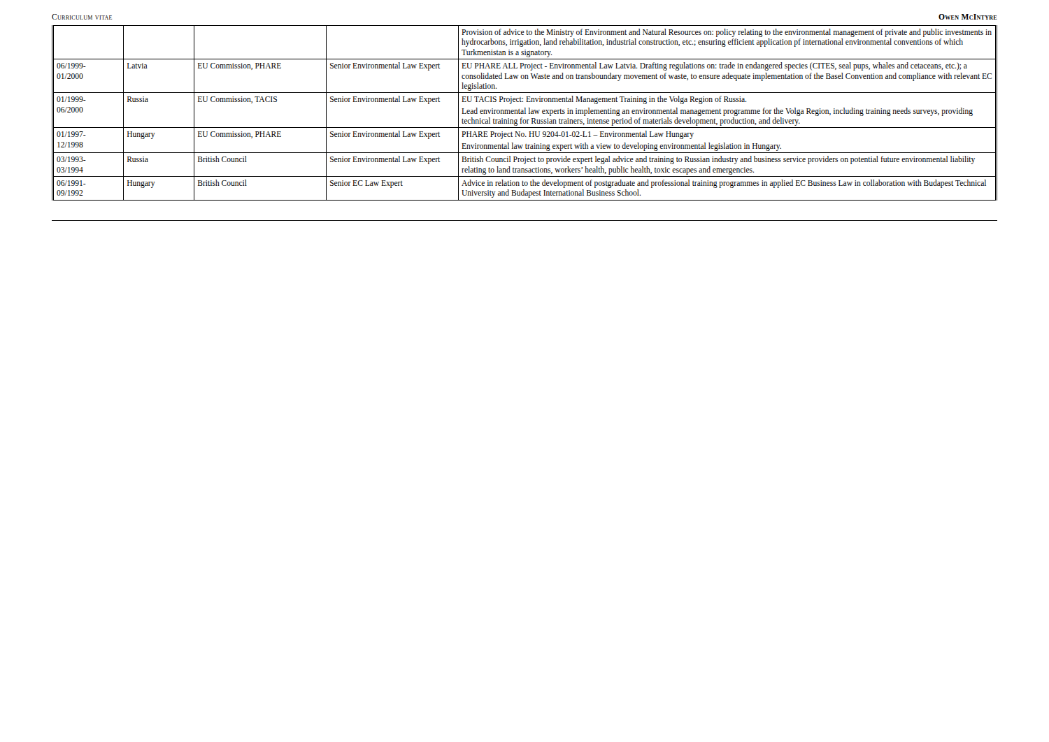Curriculum vitae
Owen McIntyre
| | | | | Provision of advice to the Ministry of Environment and Natural Resources on: policy relating to the environmental management of private and public investments in hydrocarbons, irrigation, land rehabilitation, industrial construction, etc.; ensuring efficient application pf international environmental conventions of which Turkmenistan is a signatory. |
| 06/1999- 01/2000 | Latvia | EU Commission, PHARE | Senior Environmental Law Expert | EU PHARE ALL Project - Environmental Law Latvia. Drafting regulations on: trade in endangered species (CITES, seal pups, whales and cetaceans, etc.); a consolidated Law on Waste and on transboundary movement of waste, to ensure adequate implementation of the Basel Convention and compliance with relevant EC legislation. |
| 01/1999- 06/2000 | Russia | EU Commission, TACIS | Senior Environmental Law Expert | EU TACIS Project: Environmental Management Training in the Volga Region of Russia. Lead environmental law experts in implementing an environmental management programme for the Volga Region, including training needs surveys, providing technical training for Russian trainers, intense period of materials development, production, and delivery. |
| 01/1997- 12/1998 | Hungary | EU Commission, PHARE | Senior Environmental Law Expert | PHARE Project No. HU 9204-01-02-L1 – Environmental Law Hungary Environmental law training expert with a view to developing environmental legislation in Hungary. |
| 03/1993- 03/1994 | Russia | British Council | Senior Environmental Law Expert | British Council Project to provide expert legal advice and training to Russian industry and business service providers on potential future environmental liability relating to land transactions, workers’ health, public health, toxic escapes and emergencies. |
| 06/1991- 09/1992 | Hungary | British Council | Senior EC Law Expert | Advice in relation to the development of postgraduate and professional training programmes in applied EC Business Law in collaboration with Budapest Technical University and Budapest International Business School. |